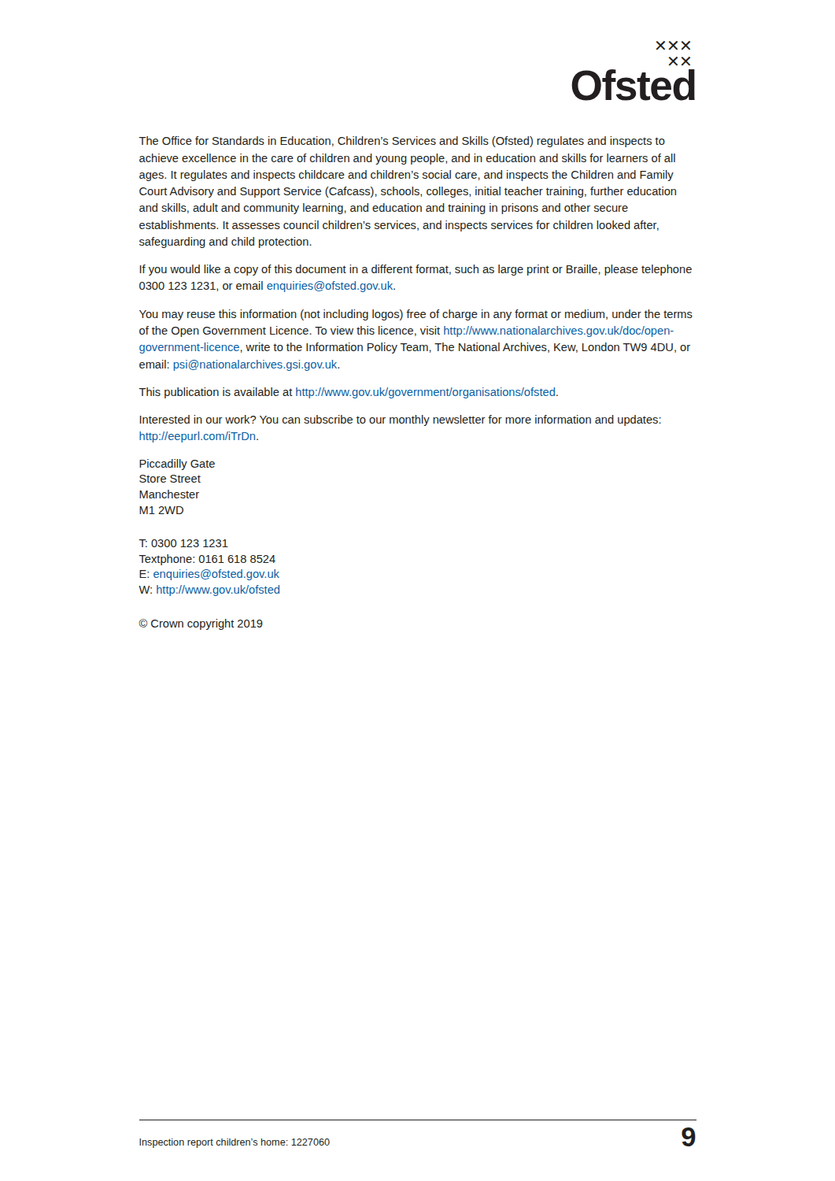✕✕✕
✕✕ Ofsted
The Office for Standards in Education, Children’s Services and Skills (Ofsted) regulates and inspects to achieve excellence in the care of children and young people, and in education and skills for learners of all ages. It regulates and inspects childcare and children’s social care, and inspects the Children and Family Court Advisory and Support Service (Cafcass), schools, colleges, initial teacher training, further education and skills, adult and community learning, and education and training in prisons and other secure establishments. It assesses council children’s services, and inspects services for children looked after, safeguarding and child protection.
If you would like a copy of this document in a different format, such as large print or Braille, please telephone 0300 123 1231, or email enquiries@ofsted.gov.uk.
You may reuse this information (not including logos) free of charge in any format or medium, under the terms of the Open Government Licence. To view this licence, visit http://www.nationalarchives.gov.uk/doc/open-government-licence, write to the Information Policy Team, The National Archives, Kew, London TW9 4DU, or email: psi@nationalarchives.gsi.gov.uk.
This publication is available at http://www.gov.uk/government/organisations/ofsted.
Interested in our work? You can subscribe to our monthly newsletter for more information and updates: http://eepurl.com/iTrDn.
Piccadilly Gate
Store Street
Manchester
M1 2WD
T: 0300 123 1231
Textphone: 0161 618 8524
E: enquiries@ofsted.gov.uk
W: http://www.gov.uk/ofsted
© Crown copyright 2019
Inspection report children’s home: 1227060 9